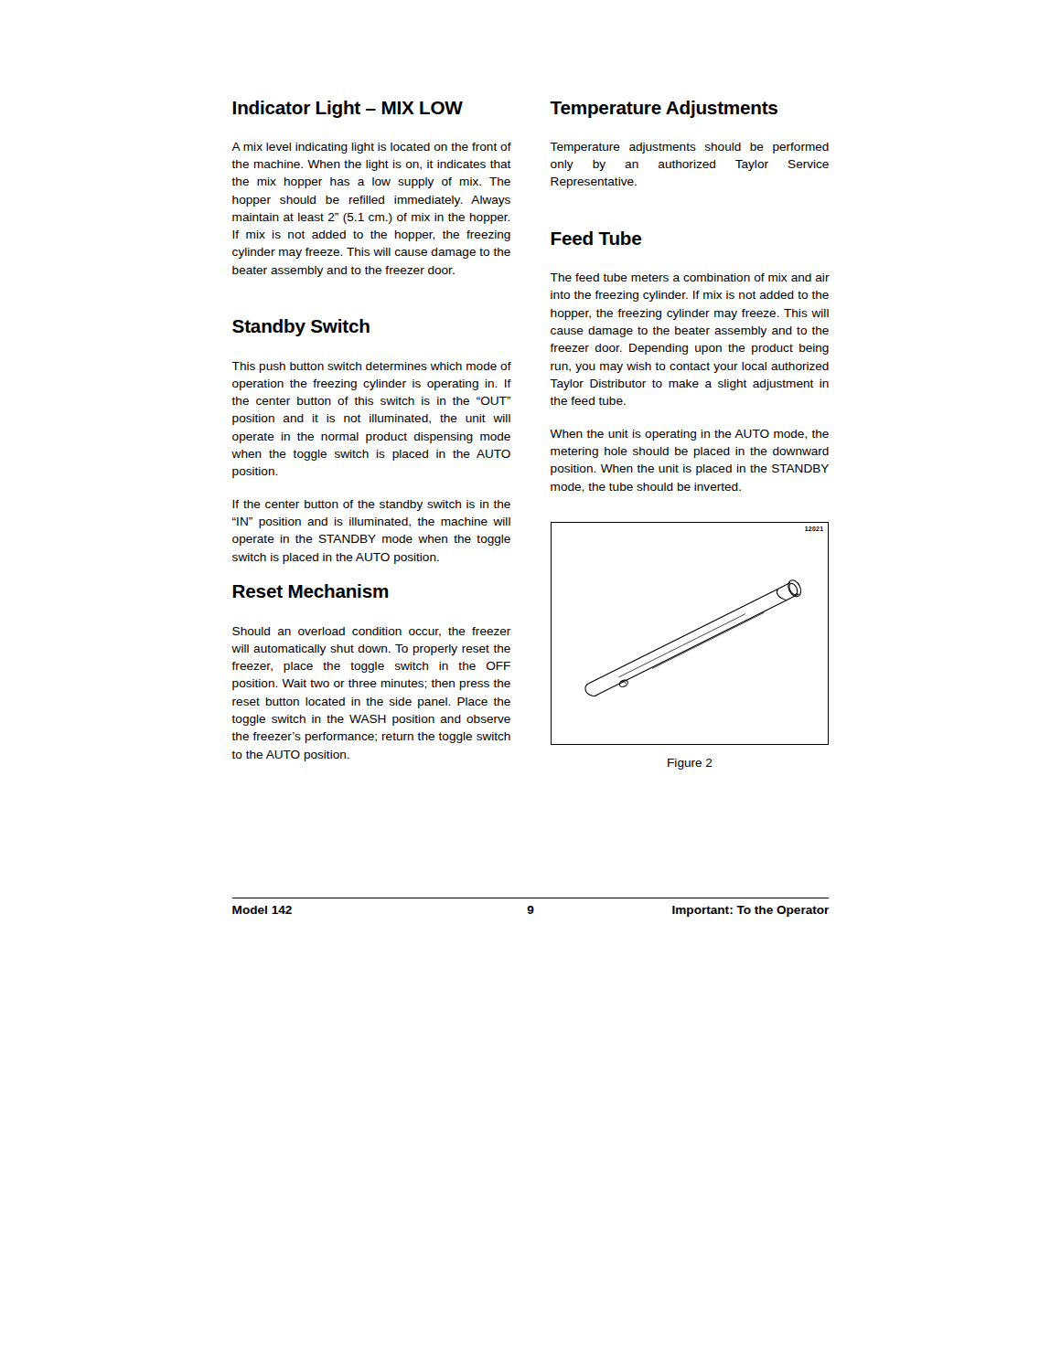Indicator Light – MIX LOW
A mix level indicating light is located on the front of the machine. When the light is on, it indicates that the mix hopper has a low supply of mix. The hopper should be refilled immediately. Always maintain at least 2” (5.1 cm.) of mix in the hopper. If mix is not added to the hopper, the freezing cylinder may freeze. This will cause damage to the beater assembly and to the freezer door.
Standby Switch
This push button switch determines which mode of operation the freezing cylinder is operating in. If the center button of this switch is in the “OUT” position and it is not illuminated, the unit will operate in the normal product dispensing mode when the toggle switch is placed in the AUTO position.
If the center button of the standby switch is in the “IN” position and is illuminated, the machine will operate in the STANDBY mode when the toggle switch is placed in the AUTO position.
Reset Mechanism
Should an overload condition occur, the freezer will automatically shut down. To properly reset the freezer, place the toggle switch in the OFF position. Wait two or three minutes; then press the reset button located in the side panel. Place the toggle switch in the WASH position and observe the freezer’s performance; return the toggle switch to the AUTO position.
Temperature Adjustments
Temperature adjustments should be performed only by an authorized Taylor Service Representative.
Feed Tube
The feed tube meters a combination of mix and air into the freezing cylinder. If mix is not added to the hopper, the freezing cylinder may freeze. This will cause damage to the beater assembly and to the freezer door. Depending upon the product being run, you may wish to contact your local authorized Taylor Distributor to make a slight adjustment in the feed tube.
When the unit is operating in the AUTO mode, the metering hole should be placed in the downward position. When the unit is placed in the STANDBY mode, the tube should be inverted.
12021
Figure 2
Model 142 9 Important: To the Operator